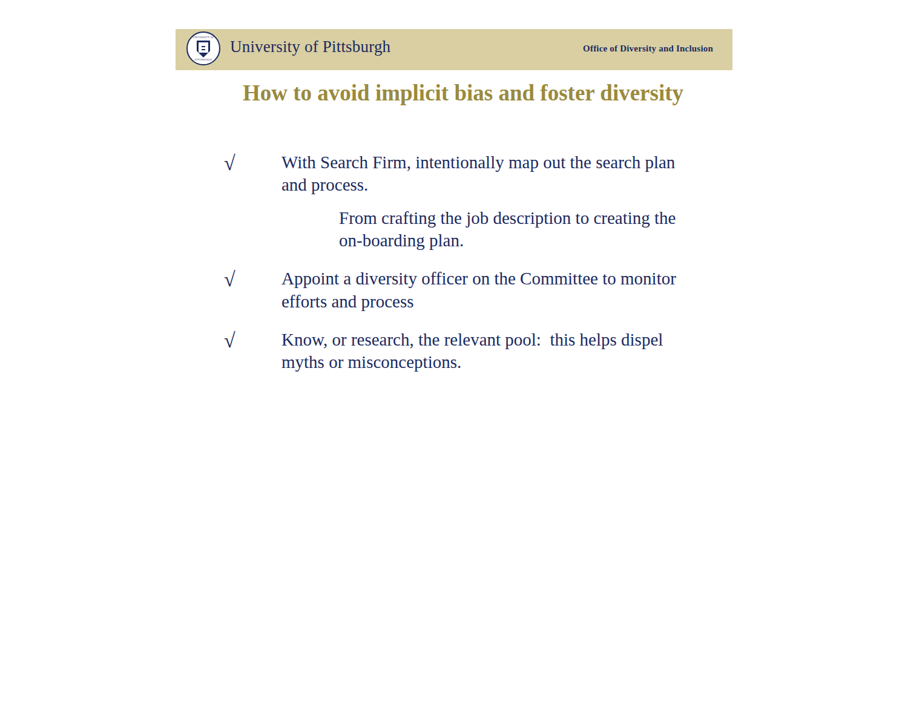University of Pittsburgh
Office of Diversity and Inclusion
How to avoid implicit bias and foster diversity
√ With Search Firm, intentionally map out the search plan and process.
From crafting the job description to creating the on-boarding plan.
√ Appoint a diversity officer on the Committee to monitor efforts and process
√ Know, or research, the relevant pool: this helps dispel myths or misconceptions.